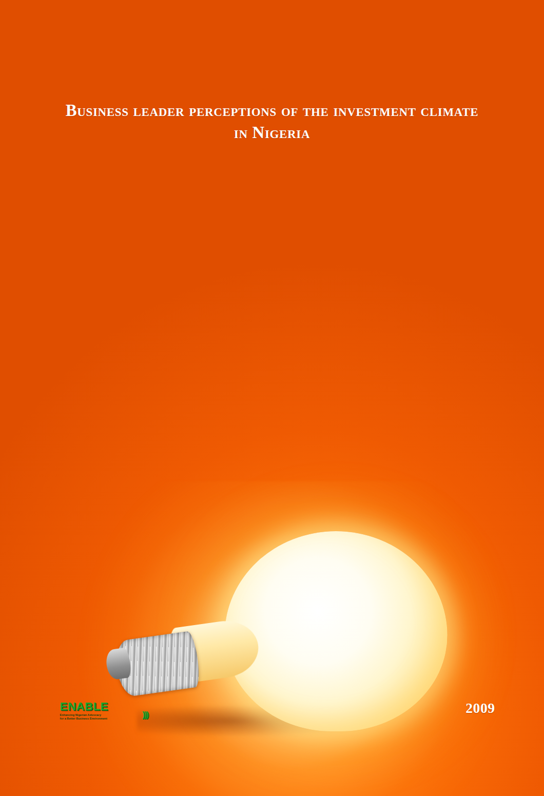Business leader perceptions of the investment climate in Nigeria
ENABLE ))) Enhancing Nigerian Advocacy
for a Better Business Environment
2009